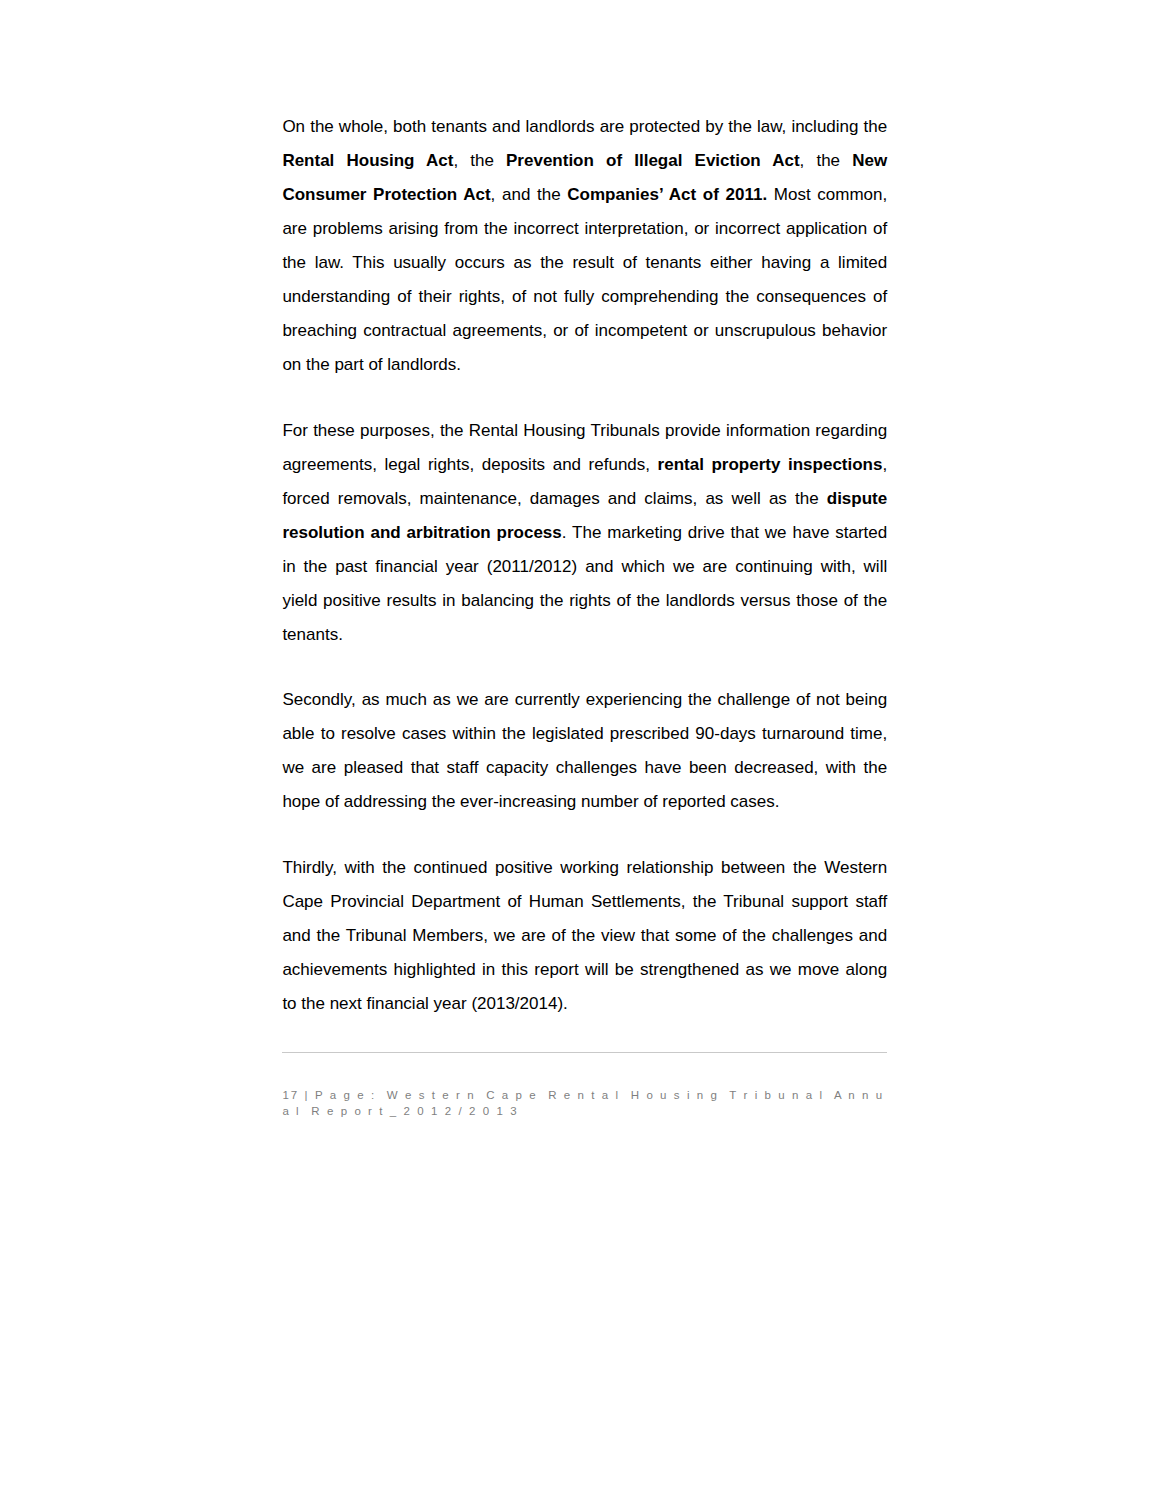On the whole, both tenants and landlords are protected by the law, including the Rental Housing Act, the Prevention of Illegal Eviction Act, the New Consumer Protection Act, and the Companies’ Act of 2011. Most common, are problems arising from the incorrect interpretation, or incorrect application of the law. This usually occurs as the result of tenants either having a limited understanding of their rights, of not fully comprehending the consequences of breaching contractual agreements, or of incompetent or unscrupulous behavior on the part of landlords.
For these purposes, the Rental Housing Tribunals provide information regarding agreements, legal rights, deposits and refunds, rental property inspections, forced removals, maintenance, damages and claims, as well as the dispute resolution and arbitration process. The marketing drive that we have started in the past financial year (2011/2012) and which we are continuing with, will yield positive results in balancing the rights of the landlords versus those of the tenants.
Secondly, as much as we are currently experiencing the challenge of not being able to resolve cases within the legislated prescribed 90-days turnaround time, we are pleased that staff capacity challenges have been decreased, with the hope of addressing the ever-increasing number of reported cases.
Thirdly, with the continued positive working relationship between the Western Cape Provincial Department of Human Settlements, the Tribunal support staff and the Tribunal Members, we are of the view that some of the challenges and achievements highlighted in this report will be strengthened as we move along to the next financial year (2013/2014).
17 | P a g e : W e s t e r n C a p e R e n t a l H o u s i n g T r i b u n a l A n n u a l R e p o r t _ 2 0 1 2 / 2 0 1 3